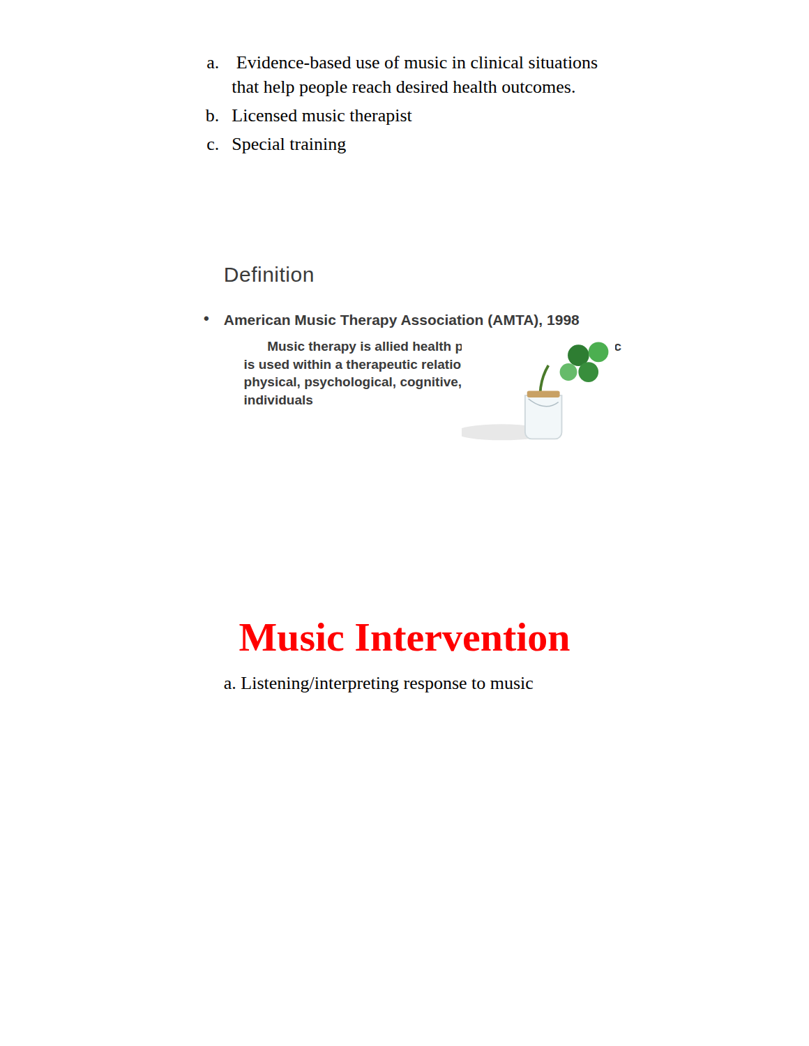Evidence-based use of music in clinical situations that help people reach desired health outcomes.
Licensed music therapist
Special training
Definition
American Music Therapy Association (AMTA), 1998 Music therapy is allied health profession in which music is used within a therapeutic relationship to address physical, psychological, cognitive, and social needs of individuals
Music Intervention
a. Listening/interpreting response to music